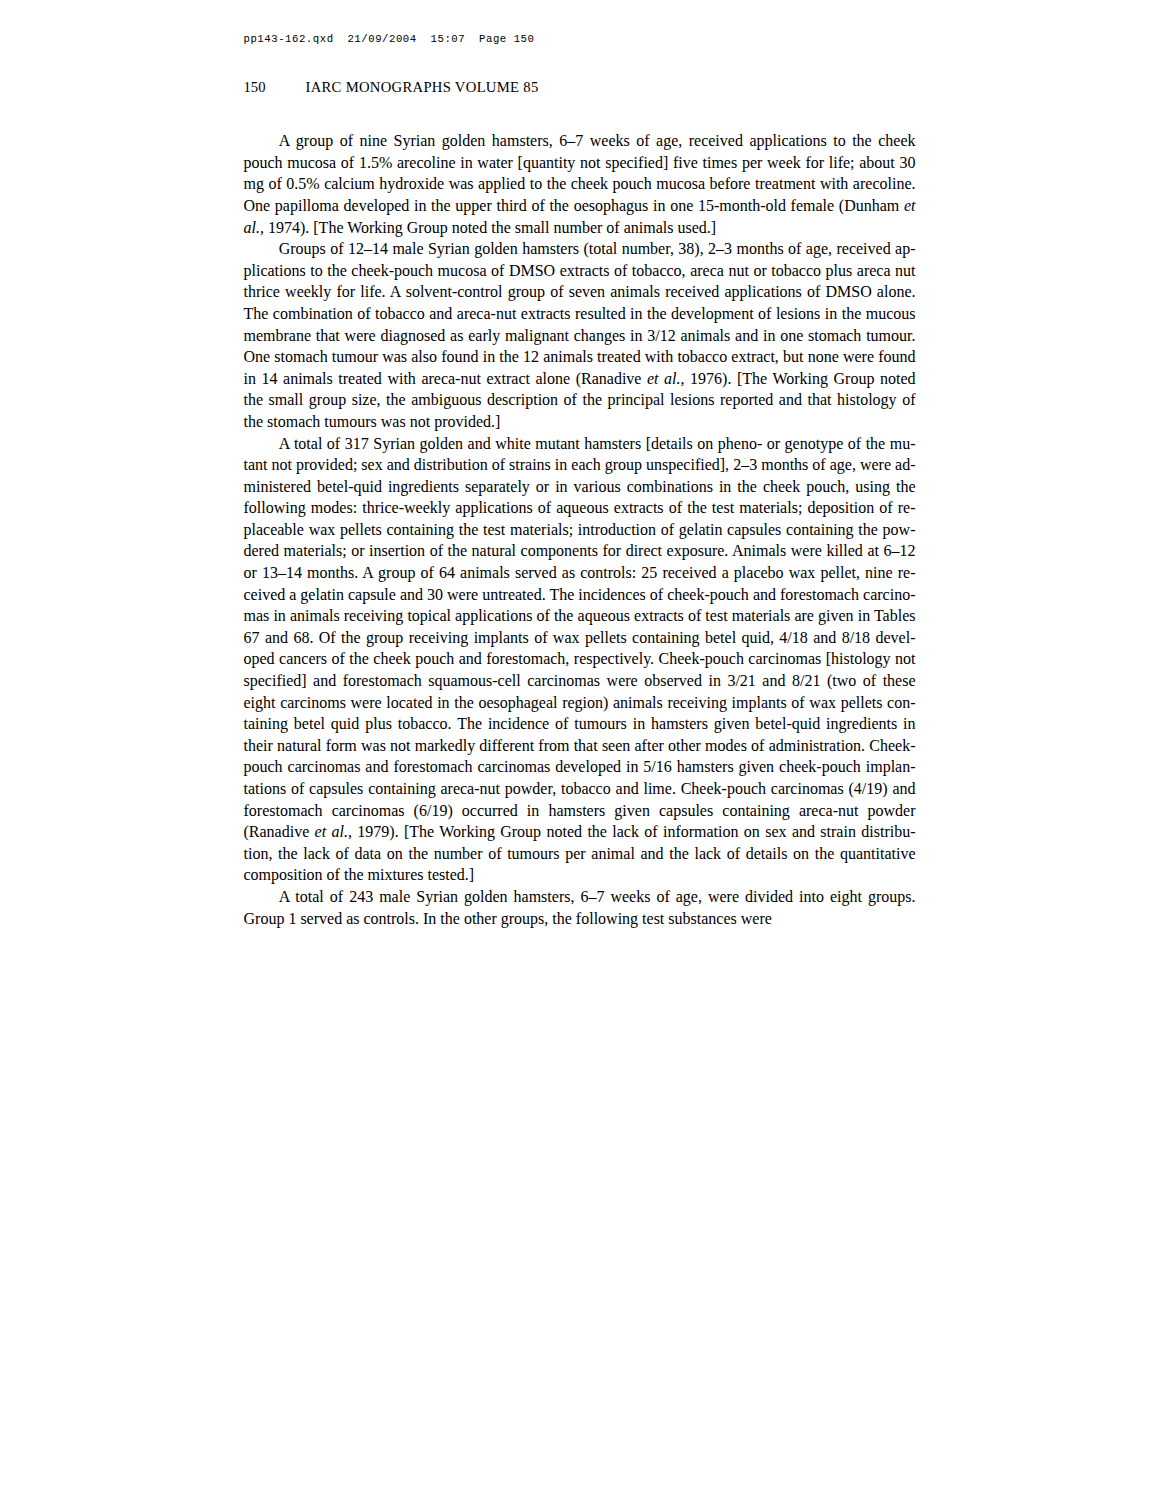pp143-162.qxd 21/09/2004 15:07 Page 150
150 IARC MONOGRAPHS VOLUME 85
A group of nine Syrian golden hamsters, 6–7 weeks of age, received applications to the cheek pouch mucosa of 1.5% arecoline in water [quantity not specified] five times per week for life; about 30 mg of 0.5% calcium hydroxide was applied to the cheek pouch mucosa before treatment with arecoline. One papilloma developed in the upper third of the oesophagus in one 15-month-old female (Dunham et al., 1974). [The Working Group noted the small number of animals used.]
Groups of 12–14 male Syrian golden hamsters (total number, 38), 2–3 months of age, received applications to the cheek-pouch mucosa of DMSO extracts of tobacco, areca nut or tobacco plus areca nut thrice weekly for life. A solvent-control group of seven animals received applications of DMSO alone. The combination of tobacco and areca-nut extracts resulted in the development of lesions in the mucous membrane that were diagnosed as early malignant changes in 3/12 animals and in one stomach tumour. One stomach tumour was also found in the 12 animals treated with tobacco extract, but none were found in 14 animals treated with areca-nut extract alone (Ranadive et al., 1976). [The Working Group noted the small group size, the ambiguous description of the principal lesions reported and that histology of the stomach tumours was not provided.]
A total of 317 Syrian golden and white mutant hamsters [details on pheno- or genotype of the mutant not provided; sex and distribution of strains in each group unspecified], 2–3 months of age, were administered betel-quid ingredients separately or in various combinations in the cheek pouch, using the following modes: thrice-weekly applications of aqueous extracts of the test materials; deposition of replaceable wax pellets containing the test materials; introduction of gelatin capsules containing the powdered materials; or insertion of the natural components for direct exposure. Animals were killed at 6–12 or 13–14 months. A group of 64 animals served as controls: 25 received a placebo wax pellet, nine received a gelatin capsule and 30 were untreated. The incidences of cheek-pouch and forestomach carcinomas in animals receiving topical applications of the aqueous extracts of test materials are given in Tables 67 and 68. Of the group receiving implants of wax pellets containing betel quid, 4/18 and 8/18 developed cancers of the cheek pouch and forestomach, respectively. Cheek-pouch carcinomas [histology not specified] and forestomach squamous-cell carcinomas were observed in 3/21 and 8/21 (two of these eight carcinoms were located in the oesophageal region) animals receiving implants of wax pellets containing betel quid plus tobacco. The incidence of tumours in hamsters given betel-quid ingredients in their natural form was not markedly different from that seen after other modes of administration. Cheek-pouch carcinomas and forestomach carcinomas developed in 5/16 hamsters given cheek-pouch implantations of capsules containing areca-nut powder, tobacco and lime. Cheek-pouch carcinomas (4/19) and forestomach carcinomas (6/19) occurred in hamsters given capsules containing areca-nut powder (Ranadive et al., 1979). [The Working Group noted the lack of information on sex and strain distribution, the lack of data on the number of tumours per animal and the lack of details on the quantitative composition of the mixtures tested.]
A total of 243 male Syrian golden hamsters, 6–7 weeks of age, were divided into eight groups. Group 1 served as controls. In the other groups, the following test substances were